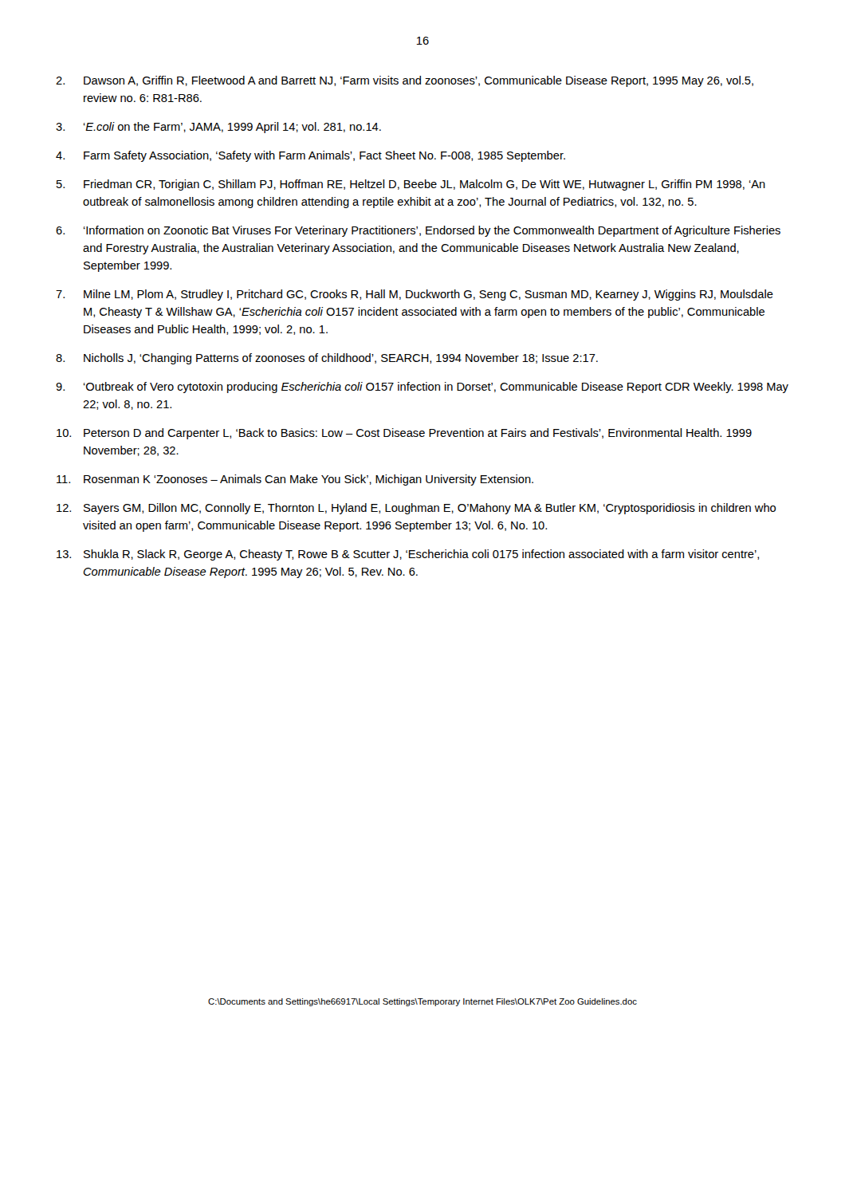16
Dawson A, Griffin R, Fleetwood A and Barrett NJ, ‘Farm visits and zoonoses’, Communicable Disease Report, 1995 May 26, vol.5, review no. 6: R81-R86.
‘E.coli on the Farm’, JAMA, 1999 April 14; vol. 281, no.14.
Farm Safety Association, ‘Safety with Farm Animals’, Fact Sheet No. F-008, 1985 September.
Friedman CR, Torigian C, Shillam PJ, Hoffman RE, Heltzel D, Beebe JL, Malcolm G, De Witt WE, Hutwagner L, Griffin PM 1998, ‘An outbreak of salmonellosis among children attending a reptile exhibit at a zoo’, The Journal of Pediatrics, vol. 132, no. 5.
‘Information on Zoonotic Bat Viruses For Veterinary Practitioners’, Endorsed by the Commonwealth Department of Agriculture Fisheries and Forestry Australia, the Australian Veterinary Association, and the Communicable Diseases Network Australia New Zealand, September 1999.
Milne LM, Plom A, Strudley I, Pritchard GC, Crooks R, Hall M, Duckworth G, Seng C, Susman MD, Kearney J, Wiggins RJ, Moulsdale M, Cheasty T & Willshaw GA, ‘Escherichia coli O157 incident associated with a farm open to members of the public’, Communicable Diseases and Public Health, 1999; vol. 2, no. 1.
Nicholls J, ‘Changing Patterns of zoonoses of childhood’, SEARCH, 1994 November 18; Issue 2:17.
‘Outbreak of Vero cytotoxin producing Escherichia coli O157 infection in Dorset’, Communicable Disease Report CDR Weekly. 1998 May 22; vol. 8, no. 21.
Peterson D and Carpenter L, ‘Back to Basics: Low – Cost Disease Prevention at Fairs and Festivals’, Environmental Health. 1999 November; 28, 32.
Rosenman K ‘Zoonoses – Animals Can Make You Sick’, Michigan University Extension.
Sayers GM, Dillon MC, Connolly E, Thornton L, Hyland E, Loughman E, O’Mahony MA & Butler KM, ‘Cryptosporidiosis in children who visited an open farm’, Communicable Disease Report. 1996 September 13; Vol. 6, No. 10.
Shukla R, Slack R, George A, Cheasty T, Rowe B & Scutter J, ‘Escherichia coli 0175 infection associated with a farm visitor centre’, Communicable Disease Report. 1995 May 26; Vol. 5, Rev. No. 6.
C:\Documents and Settings\he66917\Local Settings\Temporary Internet Files\OLK7\Pet Zoo Guidelines.doc